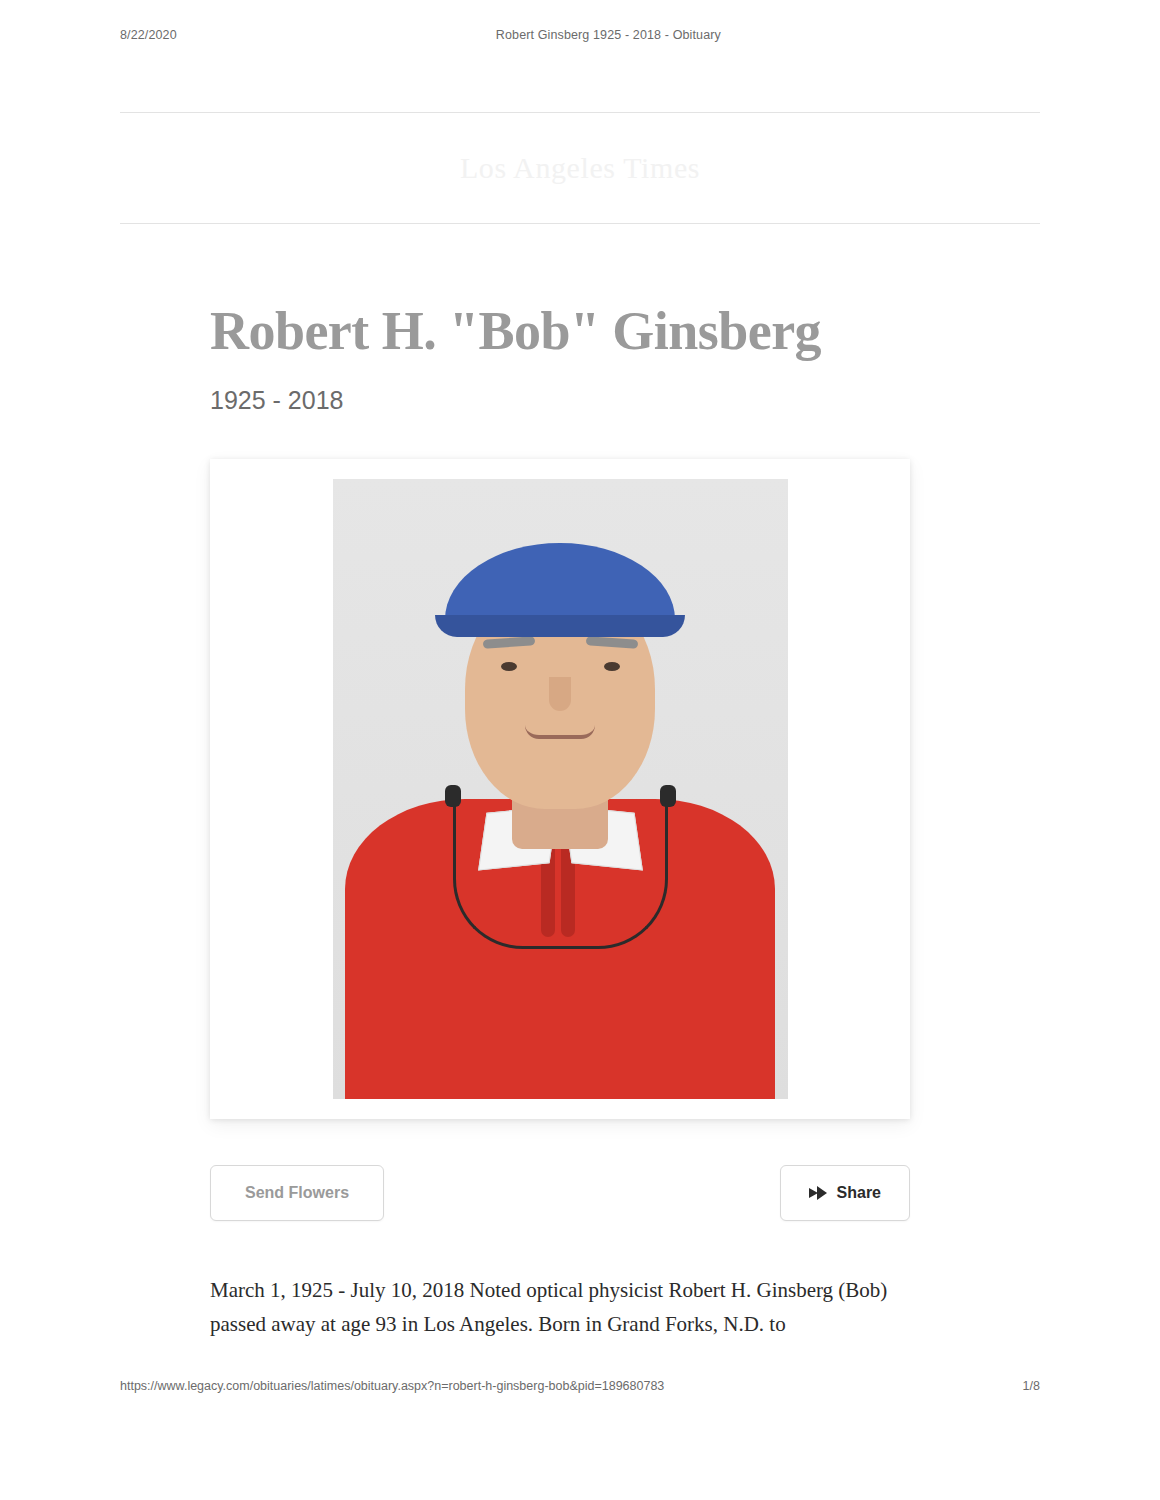8/22/2020 Robert Ginsberg 1925 - 2018 - Obituary
Los Angeles Times
Robert H. "Bob" Ginsberg
1925 - 2018
Send Flowers Share
March 1, 1925 - July 10, 2018 Noted optical physicist Robert H. Ginsberg (Bob) passed away at age 93 in Los Angeles. Born in Grand Forks, N.D. to
https://www.legacy.com/obituaries/latimes/obituary.aspx?n=robert-h-ginsberg-bob&pid=189680783 1/8